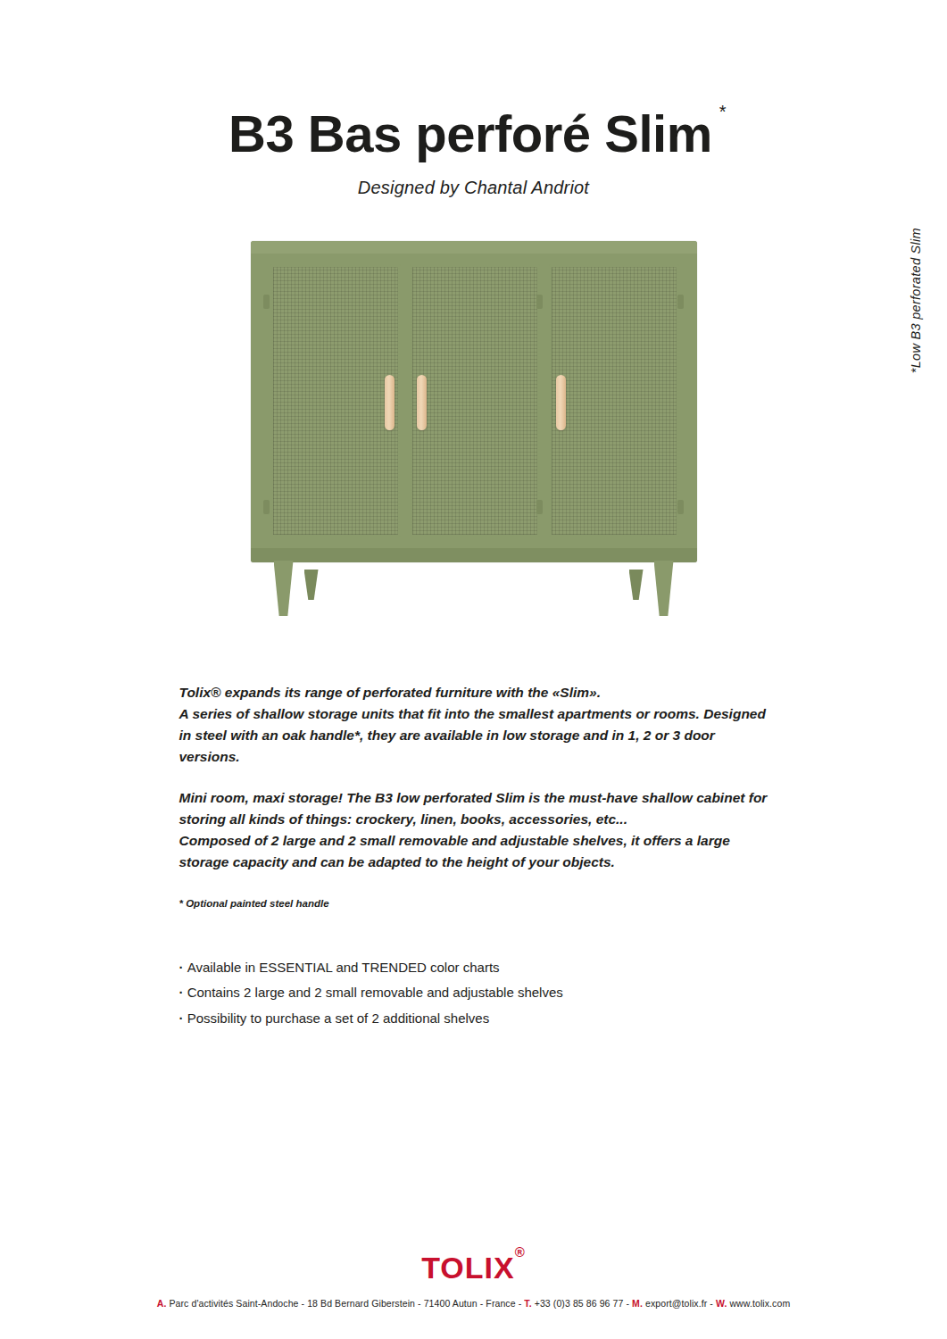B3 Bas perforé Slim*
Designed by Chantal Andriot
*Low B3 perforated Slim
Tolix® expands its range of perforated furniture with the «Slim».
A series of shallow storage units that fit into the smallest apartments or rooms. Designed in steel with an oak handle*, they are available in low storage and in 1, 2 or 3 door versions.
Mini room, maxi storage! The B3 low perforated Slim is the must-have shallow cabinet for storing all kinds of things: crockery, linen, books, accessories, etc...
Composed of 2 large and 2 small removable and adjustable shelves, it offers a large storage capacity and can be adapted to the height of your objects.
* Optional painted steel handle
Available in ESSENTIAL and TRENDED color charts
Contains 2 large and 2 small removable and adjustable shelves
Possibility to purchase a set of 2 additional shelves
TOLIX®
A. Parc d'activités Saint-Andoche - 18 Bd Bernard Giberstein - 71400 Autun - France - T. +33 (0)3 85 86 96 77 - M. export@tolix.fr - W. www.tolix.com